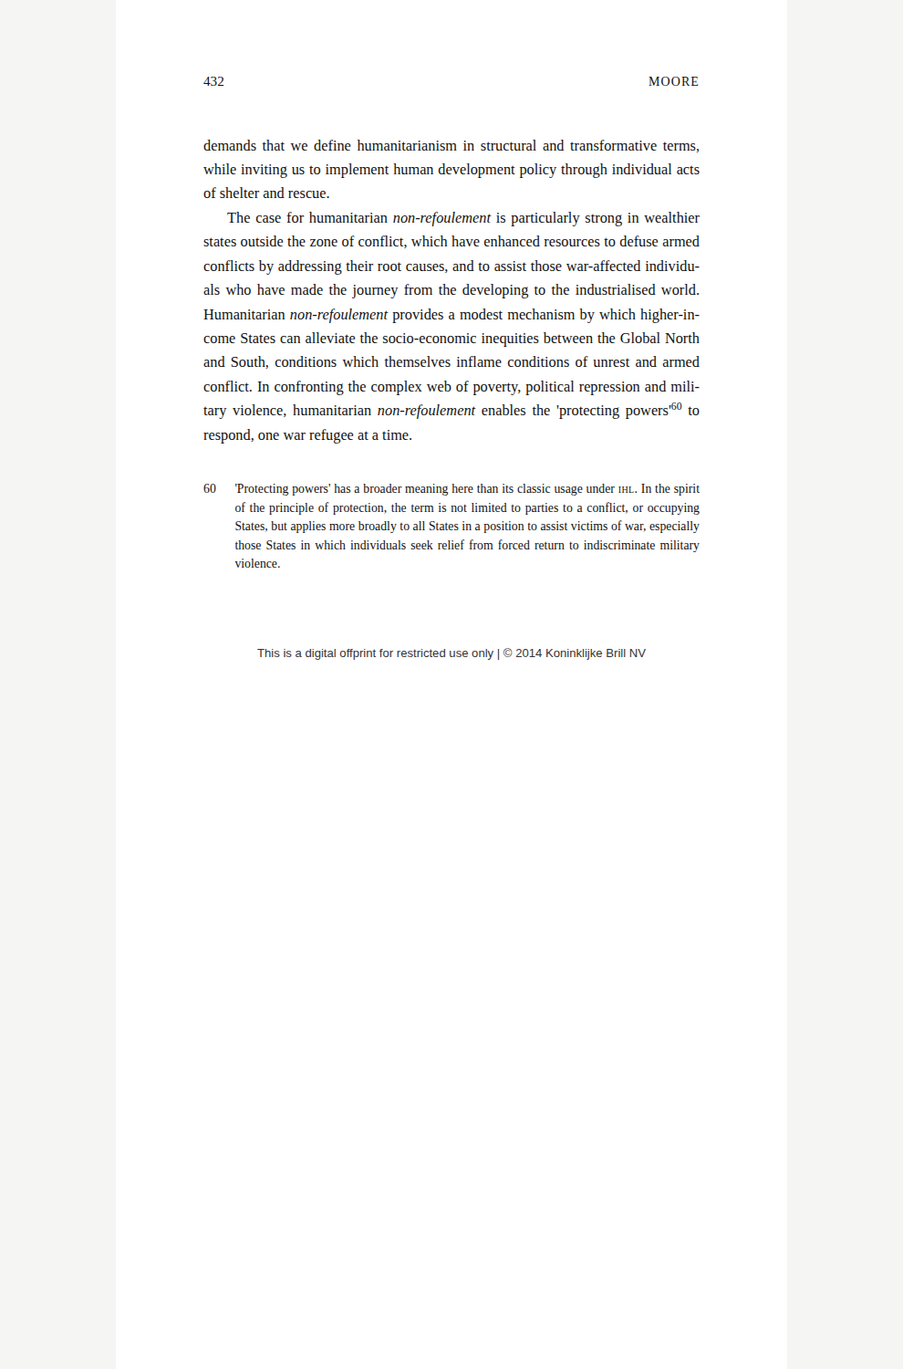432 Moore
demands that we define humanitarianism in structural and transformative terms, while inviting us to implement human development policy through individual acts of shelter and rescue.
The case for humanitarian non-refoulement is particularly strong in wealthier states outside the zone of conflict, which have enhanced resources to defuse armed conflicts by addressing their root causes, and to assist those war-affected individuals who have made the journey from the developing to the industrialised world. Humanitarian non-refoulement provides a modest mechanism by which higher-income States can alleviate the socio-economic inequities between the Global North and South, conditions which themselves inflame conditions of unrest and armed conflict. In confronting the complex web of poverty, political repression and military violence, humanitarian non-refoulement enables the 'protecting powers'60 to respond, one war refugee at a time.
60 'Protecting powers' has a broader meaning here than its classic usage under ihl. In the spirit of the principle of protection, the term is not limited to parties to a conflict, or occupying States, but applies more broadly to all States in a position to assist victims of war, especially those States in which individuals seek relief from forced return to indiscriminate military violence.
This is a digital offprint for restricted use only | © 2014 Koninklijke Brill NV